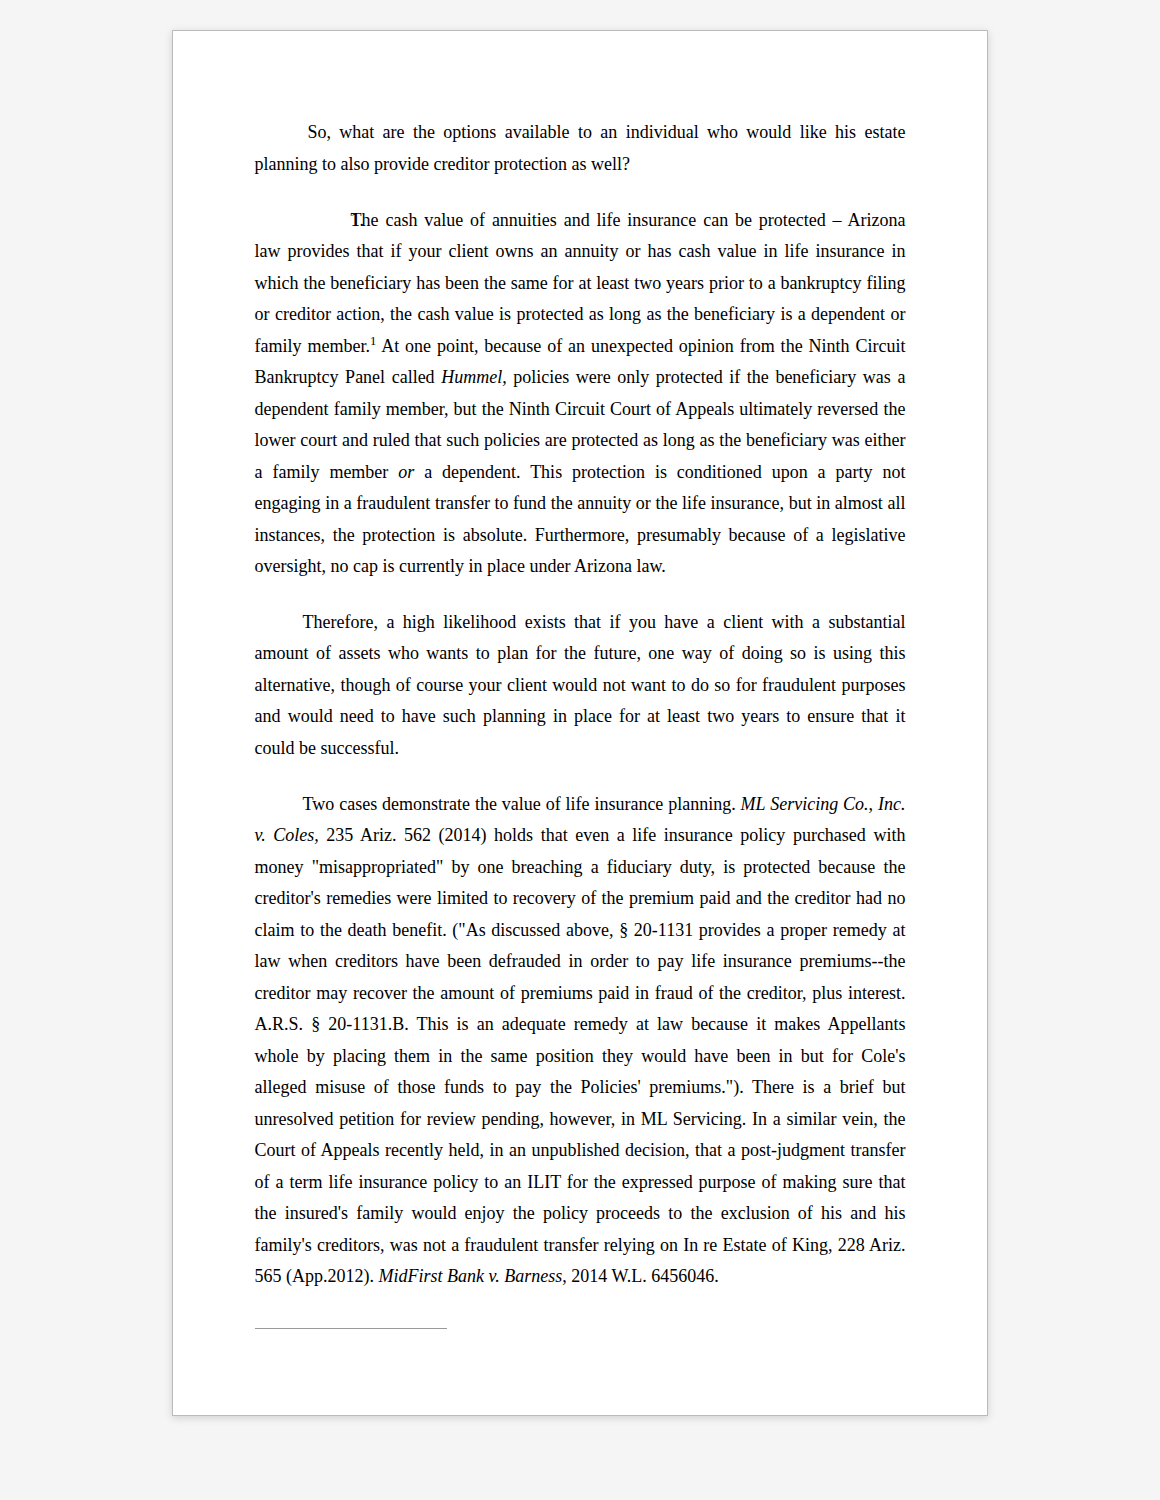So, what are the options available to an individual who would like his estate planning to also provide creditor protection as well?
1. The cash value of annuities and life insurance can be protected – Arizona law provides that if your client owns an annuity or has cash value in life insurance in which the beneficiary has been the same for at least two years prior to a bankruptcy filing or creditor action, the cash value is protected as long as the beneficiary is a dependent or family member.1 At one point, because of an unexpected opinion from the Ninth Circuit Bankruptcy Panel called Hummel, policies were only protected if the beneficiary was a dependent family member, but the Ninth Circuit Court of Appeals ultimately reversed the lower court and ruled that such policies are protected as long as the beneficiary was either a family member or a dependent. This protection is conditioned upon a party not engaging in a fraudulent transfer to fund the annuity or the life insurance, but in almost all instances, the protection is absolute. Furthermore, presumably because of a legislative oversight, no cap is currently in place under Arizona law.
Therefore, a high likelihood exists that if you have a client with a substantial amount of assets who wants to plan for the future, one way of doing so is using this alternative, though of course your client would not want to do so for fraudulent purposes and would need to have such planning in place for at least two years to ensure that it could be successful.
Two cases demonstrate the value of life insurance planning. ML Servicing Co., Inc. v. Coles, 235 Ariz. 562 (2014) holds that even a life insurance policy purchased with money "misappropriated" by one breaching a fiduciary duty, is protected because the creditor's remedies were limited to recovery of the premium paid and the creditor had no claim to the death benefit. ("As discussed above, § 20-1131 provides a proper remedy at law when creditors have been defrauded in order to pay life insurance premiums--the creditor may recover the amount of premiums paid in fraud of the creditor, plus interest. A.R.S. § 20-1131.B. This is an adequate remedy at law because it makes Appellants whole by placing them in the same position they would have been in but for Cole's alleged misuse of those funds to pay the Policies' premiums."). There is a brief but unresolved petition for review pending, however, in ML Servicing. In a similar vein, the Court of Appeals recently held, in an unpublished decision, that a post-judgment transfer of a term life insurance policy to an ILIT for the expressed purpose of making sure that the insured's family would enjoy the policy proceeds to the exclusion of his and his family's creditors, was not a fraudulent transfer relying on In re Estate of King, 228 Ariz. 565 (App.2012). MidFirst Bank v. Barness, 2014 W.L. 6456046.